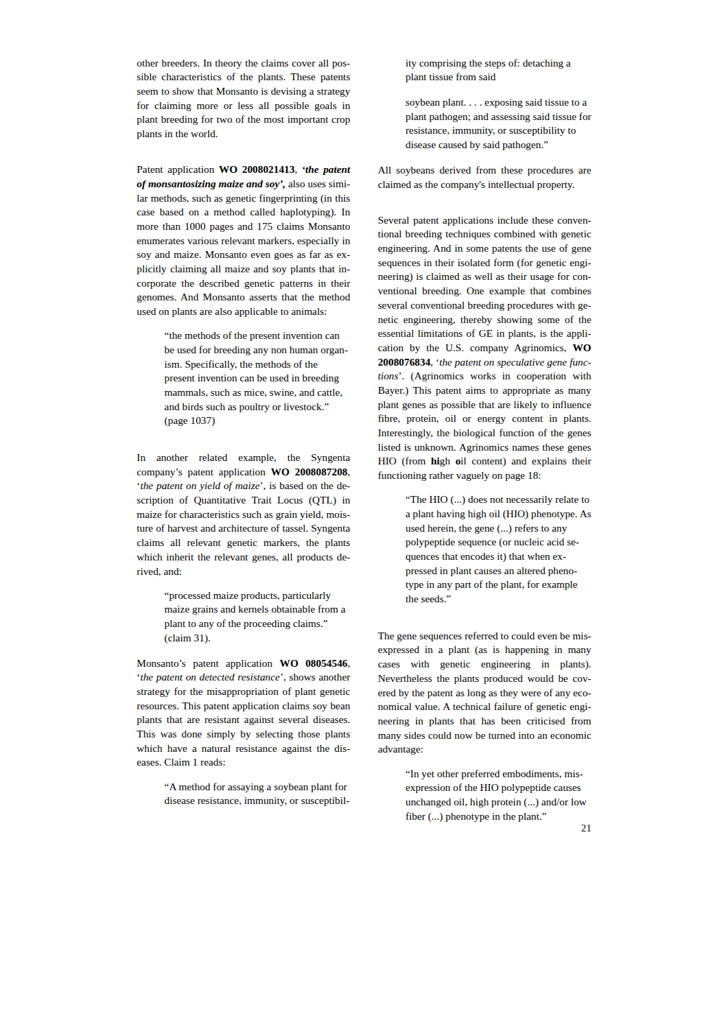other breeders. In theory the claims cover all possible characteristics of the plants. These patents seem to show that Monsanto is devising a strategy for claiming more or less all possible goals in plant breeding for two of the most important crop plants in the world.
Patent application WO 2008021413, ‘the patent of monsantosizing maize and soy’, also uses similar methods, such as genetic fingerprinting (in this case based on a method called haplotyping). In more than 1000 pages and 175 claims Monsanto enumerates various relevant markers, especially in soy and maize. Monsanto even goes as far as explicitly claiming all maize and soy plants that incorporate the described genetic patterns in their genomes. And Monsanto asserts that the method used on plants are also applicable to animals:
“the methods of the present invention can be used for breeding any non human organism. Specifically, the methods of the present invention can be used in breeding mammals, such as mice, swine, and cattle, and birds such as poultry or livestock.” (page 1037)
In another related example, the Syngenta company’s patent application WO 2008087208, ‘the patent on yield of maize’, is based on the description of Quantitative Trait Locus (QTL) in maize for characteristics such as grain yield, moisture of harvest and architecture of tassel. Syngenta claims all relevant genetic markers, the plants which inherit the relevant genes, all products derived, and:
“processed maize products, particularly maize grains and kernels obtainable from a plant to any of the proceeding claims.” (claim 31).
Monsanto’s patent application WO 08054546, ‘the patent on detected resistance’, shows another strategy for the misappropriation of plant genetic resources. This patent application claims soy bean plants that are resistant against several diseases. This was done simply by selecting those plants which have a natural resistance against the diseases. Claim 1 reads:
“A method for assaying a soybean plant for disease resistance, immunity, or susceptibility comprising the steps of: detaching a plant tissue from said
soybean plant. . . . exposing said tissue to a plant pathogen; and assessing said tissue for resistance, immunity, or susceptibility to disease caused by said pathogen.”
All soybeans derived from these procedures are claimed as the company's intellectual property.
Several patent applications include these conventional breeding techniques combined with genetic engineering. And in some patents the use of gene sequences in their isolated form (for genetic engineering) is claimed as well as their usage for conventional breeding. One example that combines several conventional breeding procedures with genetic engineering, thereby showing some of the essential limitations of GE in plants, is the application by the U.S. company Agrinomics, WO 2008076834, ‘the patent on speculative gene functions’. (Agrinomics works in cooperation with Bayer.) This patent aims to appropriate as many plant genes as possible that are likely to influence fibre, protein, oil or energy content in plants. Interestingly, the biological function of the genes listed is unknown. Agrinomics names these genes HIO (from high oil content) and explains their functioning rather vaguely on page 18:
“The HIO (...) does not necessarily relate to a plant having high oil (HIO) phenotype. As used herein, the gene (...) refers to any polypeptide sequence (or nucleic acid sequences that encodes it) that when expressed in plant causes an altered phenotype in any part of the plant, for example the seeds.”
The gene sequences referred to could even be mis-expressed in a plant (as is happening in many cases with genetic engineering in plants). Nevertheless the plants produced would be covered by the patent as long as they were of any economical value. A technical failure of genetic engineering in plants that has been criticised from many sides could now be turned into an economic advantage:
“In yet other preferred embodiments, mis-expression of the HIO polypeptide causes unchanged oil, high protein (...) and/or low fiber (...) phenotype in the plant.”
21